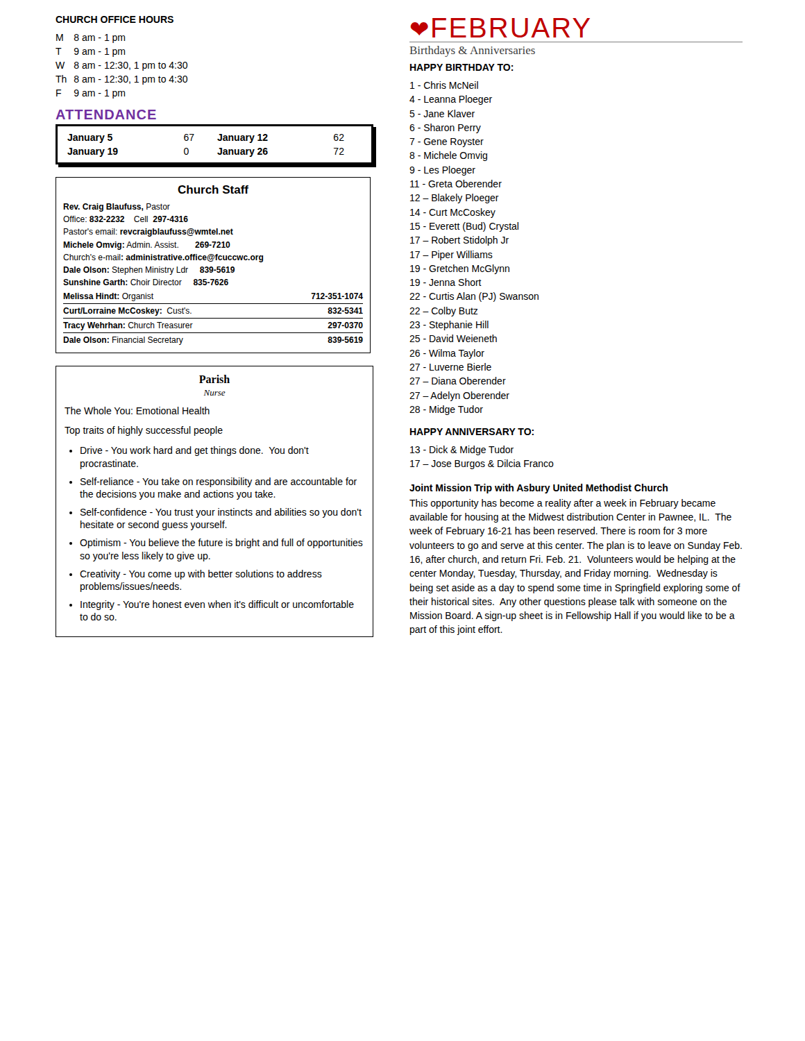CHURCH OFFICE HOURS
| M | 8 am - 1 pm |
| T | 9 am - 1 pm |
| W | 8 am - 12:30, 1 pm to 4:30 |
| Th | 8 am - 12:30, 1 pm to 4:30 |
| F | 9 am - 1 pm |
ATTENDANCE
| January 5 | 67 | January 12 | 62 |
| January 19 | 0 | January 26 | 72 |
Church Staff
Rev. Craig Blaufuss, Pastor
Office: 832-2232 Cell 297-4316
Pastor's email: revcraigblaufuss@wmtel.net
Michele Omvig: Admin. Assist. 269-7210
Church's e-mail: administrative.office@fcuccwc.org
Dale Olson: Stephen Ministry Ldr 839-5619
Sunshine Garth: Choir Director 835-7626
Melissa Hindt: Organist 712-351-1074
Curt/Lorraine McCoskey: Cust's. 832-5341
Tracy Wehrhan: Church Treasurer 297-0370
Dale Olson: Financial Secretary 839-5619
Parish
Nurse
The Whole You: Emotional Health
Top traits of highly successful people
Drive - You work hard and get things done. You don't procrastinate.
Self-reliance - You take on responsibility and are accountable for the decisions you make and actions you take.
Self-confidence - You trust your instincts and abilities so you don't hesitate or second guess yourself.
Optimism - You believe the future is bright and full of opportunities so you're less likely to give up.
Creativity - You come up with better solutions to address problems/issues/needs.
Integrity - You're honest even when it's difficult or uncomfortable to do so.
❤FEBRUARY
Birthdays & Anniversaries
HAPPY BIRTHDAY TO:
1 - Chris McNeil
4 - Leanna Ploeger
5 - Jane Klaver
6 - Sharon Perry
7 - Gene Royster
8 - Michele Omvig
9 - Les Ploeger
11 - Greta Oberender
12 – Blakely Ploeger
14 - Curt McCoskey
15 - Everett (Bud) Crystal
17 – Robert Stidolph Jr
17 – Piper Williams
19 - Gretchen McGlynn
19 - Jenna Short
22 - Curtis Alan (PJ) Swanson
22 – Colby Butz
23 - Stephanie Hill
25 - David Weieneth
26 - Wilma Taylor
27 - Luverne Bierle
27 – Diana Oberender
27 – Adelyn Oberender
28 - Midge Tudor
HAPPY ANNIVERSARY TO:
13 - Dick & Midge Tudor
17 – Jose Burgos & Dilcia Franco
Joint Mission Trip with Asbury United Methodist Church
This opportunity has become a reality after a week in February became available for housing at the Midwest distribution Center in Pawnee, IL. The week of February 16-21 has been reserved. There is room for 3 more volunteers to go and serve at this center. The plan is to leave on Sunday Feb. 16, after church, and return Fri. Feb. 21. Volunteers would be helping at the center Monday, Tuesday, Thursday, and Friday morning. Wednesday is being set aside as a day to spend some time in Springfield exploring some of their historical sites. Any other questions please talk with someone on the Mission Board. A sign-up sheet is in Fellowship Hall if you would like to be a part of this joint effort.